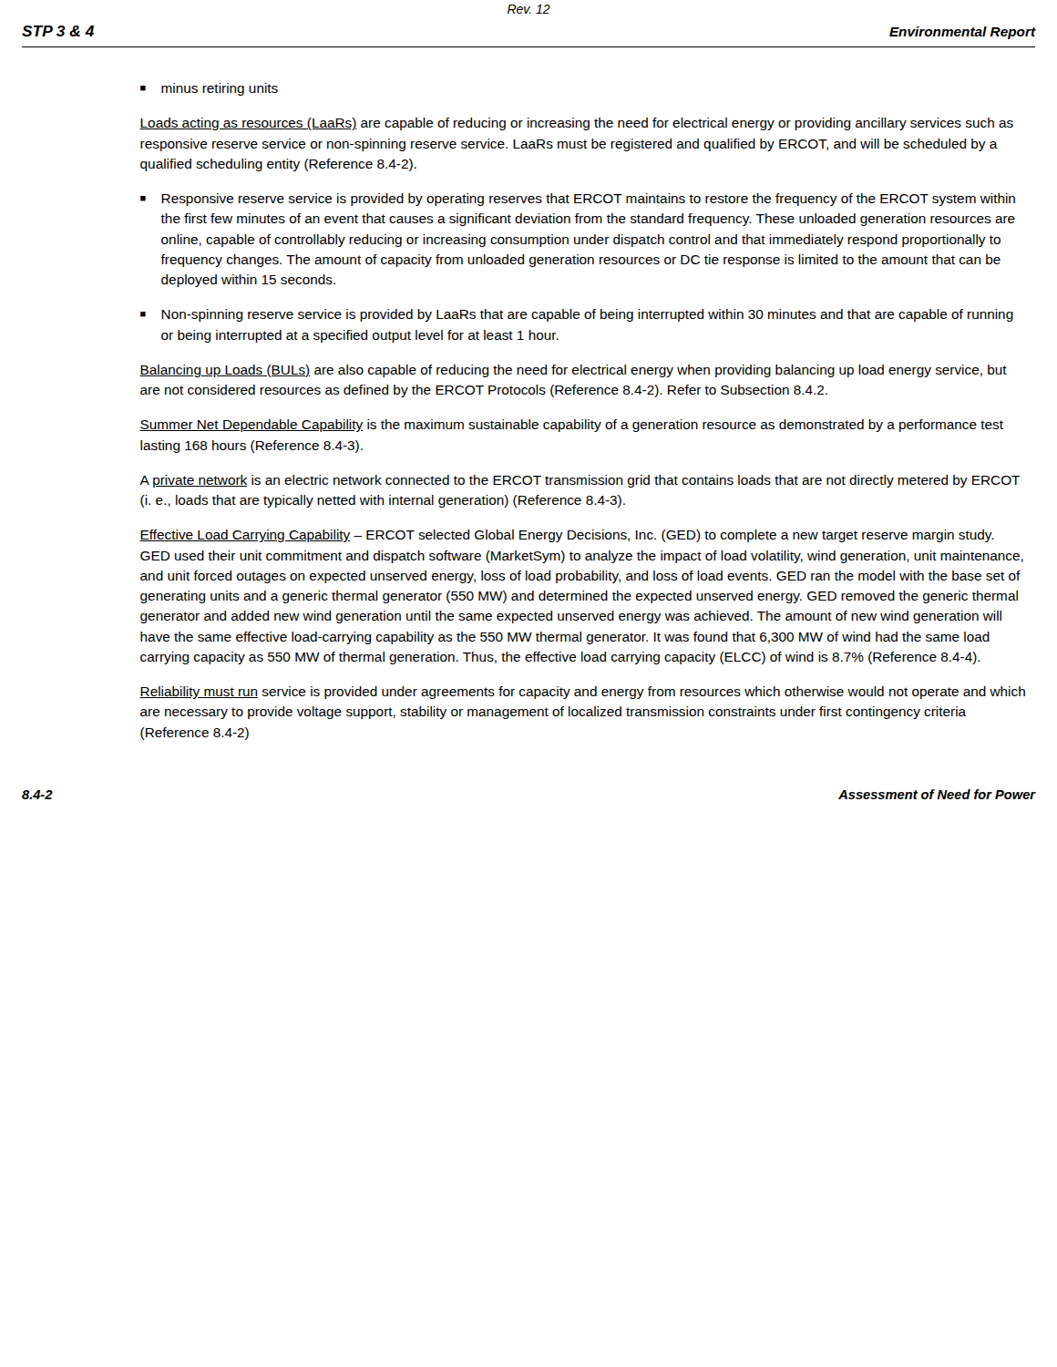Rev. 12
STP 3 & 4
Environmental Report
minus retiring units
Loads acting as resources (LaaRs) are capable of reducing or increasing the need for electrical energy or providing ancillary services such as responsive reserve service or non-spinning reserve service. LaaRs must be registered and qualified by ERCOT, and will be scheduled by a qualified scheduling entity (Reference 8.4-2).
Responsive reserve service is provided by operating reserves that ERCOT maintains to restore the frequency of the ERCOT system within the first few minutes of an event that causes a significant deviation from the standard frequency. These unloaded generation resources are online, capable of controllably reducing or increasing consumption under dispatch control and that immediately respond proportionally to frequency changes. The amount of capacity from unloaded generation resources or DC tie response is limited to the amount that can be deployed within 15 seconds.
Non-spinning reserve service is provided by LaaRs that are capable of being interrupted within 30 minutes and that are capable of running or being interrupted at a specified output level for at least 1 hour.
Balancing up Loads (BULs) are also capable of reducing the need for electrical energy when providing balancing up load energy service, but are not considered resources as defined by the ERCOT Protocols (Reference 8.4-2). Refer to Subsection 8.4.2.
Summer Net Dependable Capability is the maximum sustainable capability of a generation resource as demonstrated by a performance test lasting 168 hours (Reference 8.4-3).
A private network is an electric network connected to the ERCOT transmission grid that contains loads that are not directly metered by ERCOT (i. e., loads that are typically netted with internal generation) (Reference 8.4-3).
Effective Load Carrying Capability – ERCOT selected Global Energy Decisions, Inc. (GED) to complete a new target reserve margin study. GED used their unit commitment and dispatch software (MarketSym) to analyze the impact of load volatility, wind generation, unit maintenance, and unit forced outages on expected unserved energy, loss of load probability, and loss of load events. GED ran the model with the base set of generating units and a generic thermal generator (550 MW) and determined the expected unserved energy. GED removed the generic thermal generator and added new wind generation until the same expected unserved energy was achieved. The amount of new wind generation will have the same effective load-carrying capability as the 550 MW thermal generator. It was found that 6,300 MW of wind had the same load carrying capacity as 550 MW of thermal generation. Thus, the effective load carrying capacity (ELCC) of wind is 8.7% (Reference 8.4-4).
Reliability must run service is provided under agreements for capacity and energy from resources which otherwise would not operate and which are necessary to provide voltage support, stability or management of localized transmission constraints under first contingency criteria (Reference 8.4-2)
8.4-2
Assessment of Need for Power